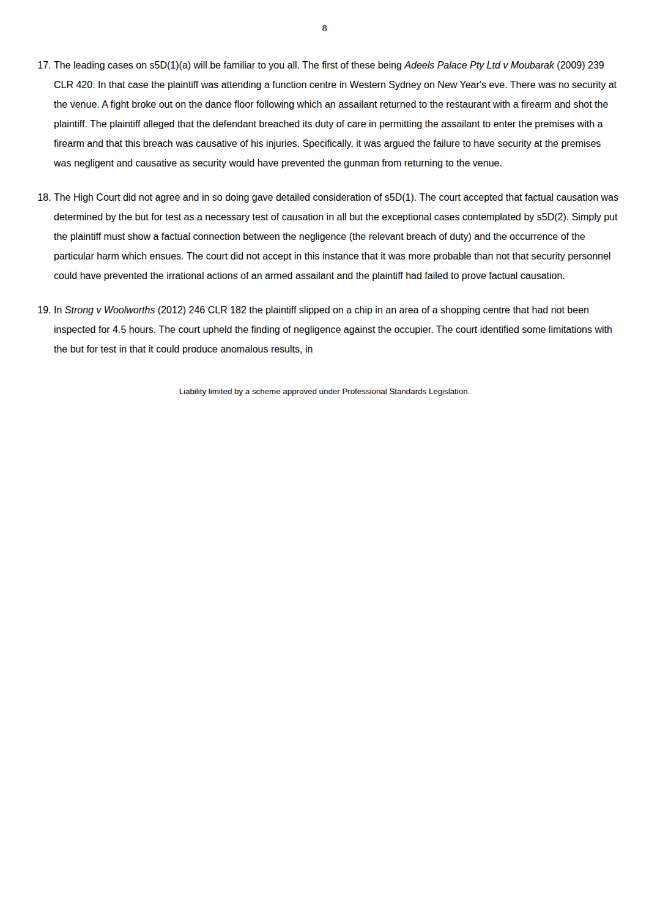8
The leading cases on s5D(1)(a) will be familiar to you all. The first of these being Adeels Palace Pty Ltd v Moubarak (2009) 239 CLR 420. In that case the plaintiff was attending a function centre in Western Sydney on New Year's eve. There was no security at the venue. A fight broke out on the dance floor following which an assailant returned to the restaurant with a firearm and shot the plaintiff. The plaintiff alleged that the defendant breached its duty of care in permitting the assailant to enter the premises with a firearm and that this breach was causative of his injuries. Specifically, it was argued the failure to have security at the premises was negligent and causative as security would have prevented the gunman from returning to the venue.
The High Court did not agree and in so doing gave detailed consideration of s5D(1). The court accepted that factual causation was determined by the but for test as a necessary test of causation in all but the exceptional cases contemplated by s5D(2). Simply put the plaintiff must show a factual connection between the negligence (the relevant breach of duty) and the occurrence of the particular harm which ensues. The court did not accept in this instance that it was more probable than not that security personnel could have prevented the irrational actions of an armed assailant and the plaintiff had failed to prove factual causation.
In Strong v Woolworths (2012) 246 CLR 182 the plaintiff slipped on a chip in an area of a shopping centre that had not been inspected for 4.5 hours. The court upheld the finding of negligence against the occupier. The court identified some limitations with the but for test in that it could produce anomalous results, in
Liability limited by a scheme approved under Professional Standards Legislation.